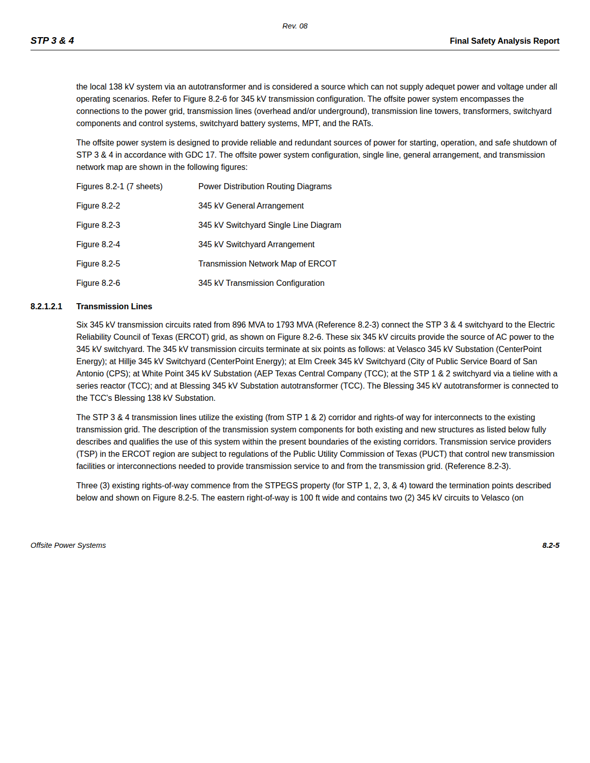Rev. 08
STP 3 & 4
Final Safety Analysis Report
the local 138 kV system via an autotransformer and is considered a source which can not supply adequet power and voltage under all operating scenarios. Refer to Figure 8.2-6 for 345 kV transmission configuration. The offsite power system encompasses the connections to the power grid, transmission lines (overhead and/or underground), transmission line towers, transformers, switchyard components and control systems, switchyard battery systems, MPT, and the RATs.
The offsite power system is designed to provide reliable and redundant sources of power for starting, operation, and safe shutdown of STP 3 & 4 in accordance with GDC 17. The offsite power system configuration, single line, general arrangement, and transmission network map are shown in the following figures:
Figures 8.2-1 (7 sheets)
Power Distribution Routing Diagrams
Figure 8.2-2
345 kV General Arrangement
Figure 8.2-3
345 kV Switchyard Single Line Diagram
Figure 8.2-4
345 kV Switchyard Arrangement
Figure 8.2-5
Transmission Network Map of ERCOT
Figure 8.2-6
345 kV Transmission Configuration
8.2.1.2.1 Transmission Lines
Six 345 kV transmission circuits rated from 896 MVA to 1793 MVA (Reference 8.2-3) connect the STP 3 & 4 switchyard to the Electric Reliability Council of Texas (ERCOT) grid, as shown on Figure 8.2-6. These six 345 kV circuits provide the source of AC power to the 345 kV switchyard. The 345 kV transmission circuits terminate at six points as follows: at Velasco 345 kV Substation (CenterPoint Energy); at Hillje 345 kV Switchyard (CenterPoint Energy); at Elm Creek 345 kV Switchyard (City of Public Service Board of San Antonio (CPS); at White Point 345 kV Substation (AEP Texas Central Company (TCC); at the STP 1 & 2 switchyard via a tieline with a series reactor (TCC); and at Blessing 345 kV Substation autotransformer (TCC). The Blessing 345 kV autotransformer is connected to the TCC's Blessing 138 kV Substation.
The STP 3 & 4 transmission lines utilize the existing (from STP 1 & 2) corridor and rights-of way for interconnects to the existing transmission grid. The description of the transmission system components for both existing and new structures as listed below fully describes and qualifies the use of this system within the present boundaries of the existing corridors. Transmission service providers (TSP) in the ERCOT region are subject to regulations of the Public Utility Commission of Texas (PUCT) that control new transmission facilities or interconnections needed to provide transmission service to and from the transmission grid. (Reference 8.2-3).
Three (3) existing rights-of-way commence from the STPEGS property (for STP 1, 2, 3, & 4) toward the termination points described below and shown on Figure 8.2-5. The eastern right-of-way is 100 ft wide and contains two (2) 345 kV circuits to Velasco (on
Offsite Power Systems
8.2-5